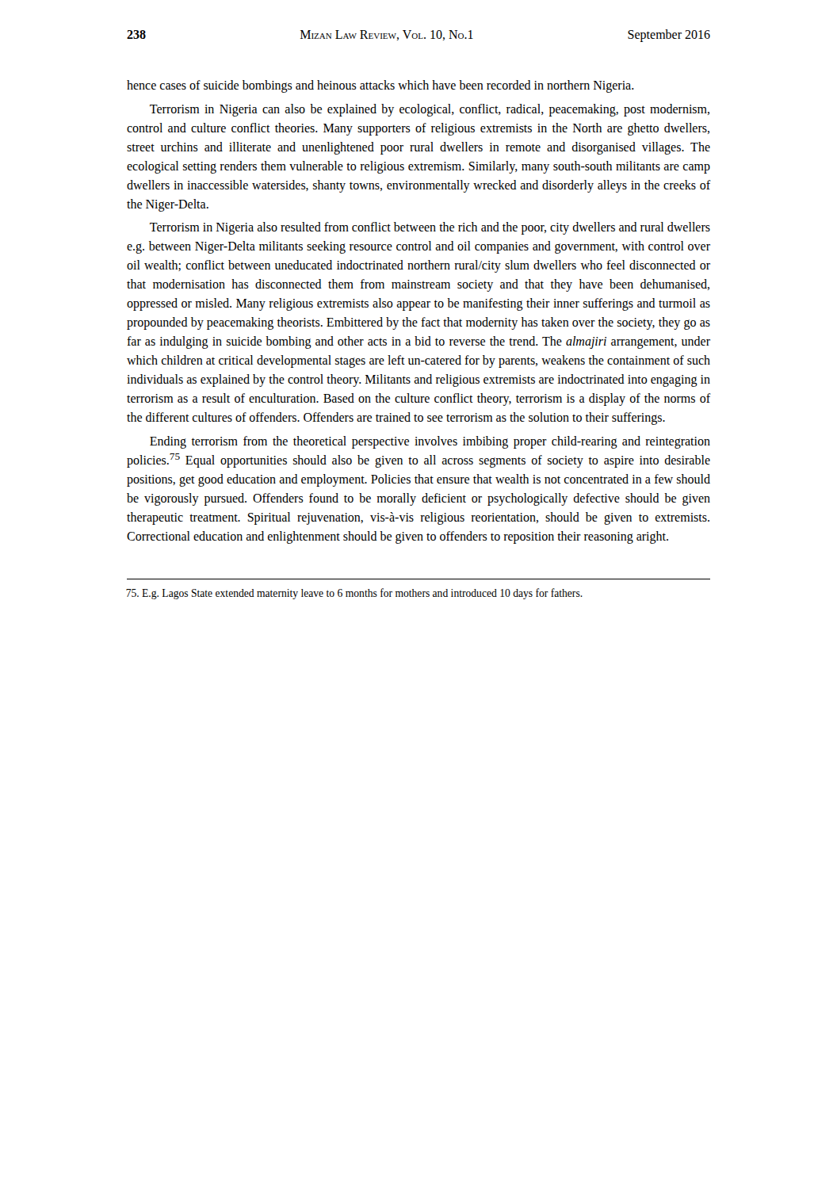238 Mizan Law Review, Vol. 10, No.1 September 2016
hence cases of suicide bombings and heinous attacks which have been recorded in northern Nigeria.
Terrorism in Nigeria can also be explained by ecological, conflict, radical, peacemaking, post modernism, control and culture conflict theories. Many supporters of religious extremists in the North are ghetto dwellers, street urchins and illiterate and unenlightened poor rural dwellers in remote and disorganised villages. The ecological setting renders them vulnerable to religious extremism. Similarly, many south-south militants are camp dwellers in inaccessible watersides, shanty towns, environmentally wrecked and disorderly alleys in the creeks of the Niger-Delta.
Terrorism in Nigeria also resulted from conflict between the rich and the poor, city dwellers and rural dwellers e.g. between Niger-Delta militants seeking resource control and oil companies and government, with control over oil wealth; conflict between uneducated indoctrinated northern rural/city slum dwellers who feel disconnected or that modernisation has disconnected them from mainstream society and that they have been dehumanised, oppressed or misled. Many religious extremists also appear to be manifesting their inner sufferings and turmoil as propounded by peacemaking theorists. Embittered by the fact that modernity has taken over the society, they go as far as indulging in suicide bombing and other acts in a bid to reverse the trend. The almajiri arrangement, under which children at critical developmental stages are left un-catered for by parents, weakens the containment of such individuals as explained by the control theory. Militants and religious extremists are indoctrinated into engaging in terrorism as a result of enculturation. Based on the culture conflict theory, terrorism is a display of the norms of the different cultures of offenders. Offenders are trained to see terrorism as the solution to their sufferings.
Ending terrorism from the theoretical perspective involves imbibing proper child-rearing and reintegration policies.75 Equal opportunities should also be given to all across segments of society to aspire into desirable positions, get good education and employment. Policies that ensure that wealth is not concentrated in a few should be vigorously pursued. Offenders found to be morally deficient or psychologically defective should be given therapeutic treatment. Spiritual rejuvenation, vis-à-vis religious reorientation, should be given to extremists. Correctional education and enlightenment should be given to offenders to reposition their reasoning aright.
E.g. Lagos State extended maternity leave to 6 months for mothers and introduced 10 days for fathers.